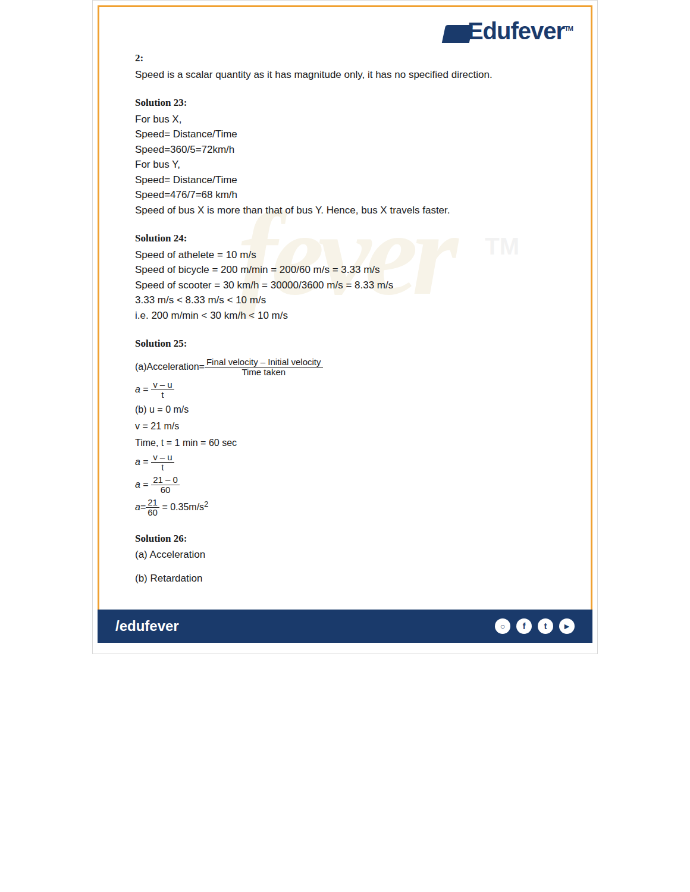Edufever TM
fever
TM
2:
Speed is a scalar quantity as it has magnitude only, it has no specified direction.
Solution 23:
For bus X,
Speed= Distance/Time
Speed=360/5=72km/h
For bus Y,
Speed= Distance/Time
Speed=476/7=68 km/h
Speed of bus X is more than that of bus Y. Hence, bus X travels faster.
Solution 24:
Speed of athelete = 10 m/s
Speed of bicycle = 200 m/min = 200/60 m/s = 3.33 m/s
Speed of scooter = 30 km/h = 30000/3600 m/s = 8.33 m/s
3.33 m/s < 8.33 m/s < 10 m/s
i.e. 200 m/min < 30 km/h < 10 m/s
Solution 25:
(a)Acceleration=Final velocity – Initial velocity Time taken
a = v – u t
(b) u = 0 m/s
v = 21 m/s
Time, t = 1 min = 60 sec
a = v – u t
a = 21 – 060
a=2160 = 0.35m/s2
Solution 26:
(a) Acceleration
(b) Retardation
/edufever
○ f t ►